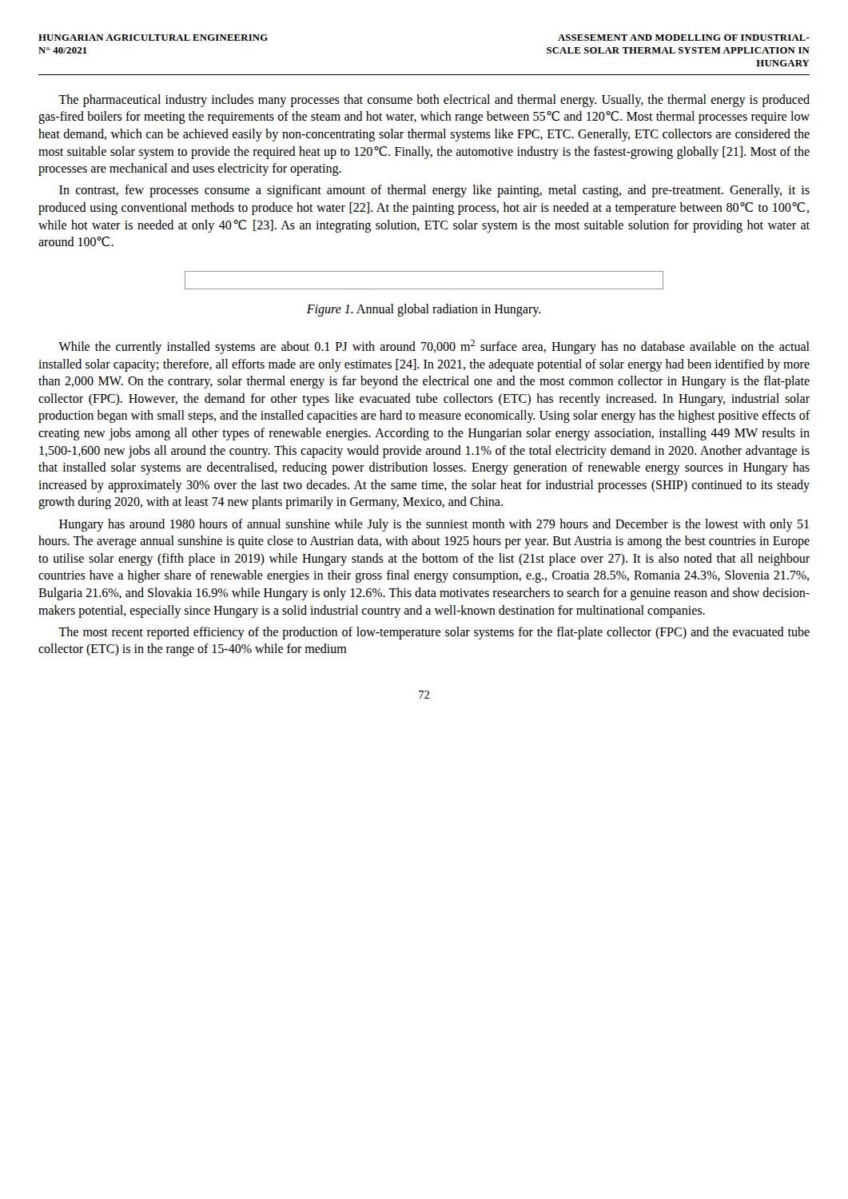HUNGARIAN AGRICULTURAL ENGINEERING
N° 40/2021
ASSESEMENT AND MODELLING OF INDUSTRIAL-
SCALE SOLAR THERMAL SYSTEM APPLICATION IN
HUNGARY
The pharmaceutical industry includes many processes that consume both electrical and thermal energy. Usually, the thermal energy is produced gas-fired boilers for meeting the requirements of the steam and hot water, which range between 55℃ and 120℃. Most thermal processes require low heat demand, which can be achieved easily by non-concentrating solar thermal systems like FPC, ETC. Generally, ETC collectors are considered the most suitable solar system to provide the required heat up to 120℃. Finally, the automotive industry is the fastest-growing globally [21]. Most of the processes are mechanical and uses electricity for operating.
In contrast, few processes consume a significant amount of thermal energy like painting, metal casting, and pre-treatment. Generally, it is produced using conventional methods to produce hot water [22]. At the painting process, hot air is needed at a temperature between 80℃ to 100℃, while hot water is needed at only 40℃ [23]. As an integrating solution, ETC solar system is the most suitable solution for providing hot water at around 100℃.
Figure 1. Annual global radiation in Hungary.
While the currently installed systems are about 0.1 PJ with around 70,000 m2 surface area, Hungary has no database available on the actual installed solar capacity; therefore, all efforts made are only estimates [24]. In 2021, the adequate potential of solar energy had been identified by more than 2,000 MW. On the contrary, solar thermal energy is far beyond the electrical one and the most common collector in Hungary is the flat-plate collector (FPC). However, the demand for other types like evacuated tube collectors (ETC) has recently increased. In Hungary, industrial solar production began with small steps, and the installed capacities are hard to measure economically. Using solar energy has the highest positive effects of creating new jobs among all other types of renewable energies. According to the Hungarian solar energy association, installing 449 MW results in 1,500-1,600 new jobs all around the country. This capacity would provide around 1.1% of the total electricity demand in 2020. Another advantage is that installed solar systems are decentralised, reducing power distribution losses. Energy generation of renewable energy sources in Hungary has increased by approximately 30% over the last two decades. At the same time, the solar heat for industrial processes (SHIP) continued to its steady growth during 2020, with at least 74 new plants primarily in Germany, Mexico, and China.
Hungary has around 1980 hours of annual sunshine while July is the sunniest month with 279 hours and December is the lowest with only 51 hours. The average annual sunshine is quite close to Austrian data, with about 1925 hours per year. But Austria is among the best countries in Europe to utilise solar energy (fifth place in 2019) while Hungary stands at the bottom of the list (21st place over 27). It is also noted that all neighbour countries have a higher share of renewable energies in their gross final energy consumption, e.g., Croatia 28.5%, Romania 24.3%, Slovenia 21.7%, Bulgaria 21.6%, and Slovakia 16.9% while Hungary is only 12.6%. This data motivates researchers to search for a genuine reason and show decision-makers potential, especially since Hungary is a solid industrial country and a well-known destination for multinational companies.
The most recent reported efficiency of the production of low-temperature solar systems for the flat-plate collector (FPC) and the evacuated tube collector (ETC) is in the range of 15-40% while for medium
72